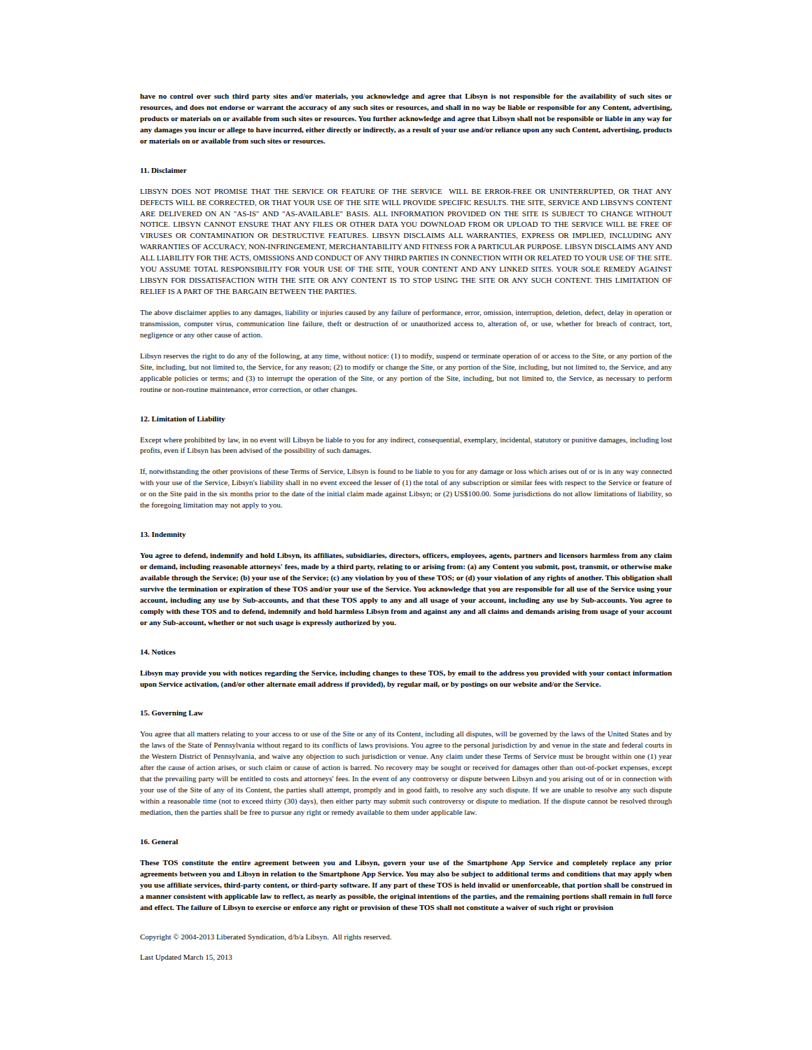have no control over such third party sites and/or materials, you acknowledge and agree that Libsyn is not responsible for the availability of such sites or resources, and does not endorse or warrant the accuracy of any such sites or resources, and shall in no way be liable or responsible for any Content, advertising, products or materials on or available from such sites or resources. You further acknowledge and agree that Libsyn shall not be responsible or liable in any way for any damages you incur or allege to have incurred, either directly or indirectly, as a result of your use and/or reliance upon any such Content, advertising, products or materials on or available from such sites or resources.
11. Disclaimer
LIBSYN DOES NOT PROMISE THAT THE SERVICE OR FEATURE OF THE SERVICE WILL BE ERROR-FREE OR UNINTERRUPTED, OR THAT ANY DEFECTS WILL BE CORRECTED, OR THAT YOUR USE OF THE SITE WILL PROVIDE SPECIFIC RESULTS. THE SITE, SERVICE AND LIBSYN'S CONTENT ARE DELIVERED ON AN "AS-IS" AND "AS-AVAILABLE" BASIS. ALL INFORMATION PROVIDED ON THE SITE IS SUBJECT TO CHANGE WITHOUT NOTICE. LIBSYN CANNOT ENSURE THAT ANY FILES OR OTHER DATA YOU DOWNLOAD FROM OR UPLOAD TO THE SERVICE WILL BE FREE OF VIRUSES OR CONTAMINATION OR DESTRUCTIVE FEATURES. LIBSYN DISCLAIMS ALL WARRANTIES, EXPRESS OR IMPLIED, INCLUDING ANY WARRANTIES OF ACCURACY, NON-INFRINGEMENT, MERCHANTABILITY AND FITNESS FOR A PARTICULAR PURPOSE. LIBSYN DISCLAIMS ANY AND ALL LIABILITY FOR THE ACTS, OMISSIONS AND CONDUCT OF ANY THIRD PARTIES IN CONNECTION WITH OR RELATED TO YOUR USE OF THE SITE. YOU ASSUME TOTAL RESPONSIBILITY FOR YOUR USE OF THE SITE, YOUR CONTENT AND ANY LINKED SITES. YOUR SOLE REMEDY AGAINST LIBSYN FOR DISSATISFACTION WITH THE SITE OR ANY CONTENT IS TO STOP USING THE SITE OR ANY SUCH CONTENT. THIS LIMITATION OF RELIEF IS A PART OF THE BARGAIN BETWEEN THE PARTIES.
The above disclaimer applies to any damages, liability or injuries caused by any failure of performance, error, omission, interruption, deletion, defect, delay in operation or transmission, computer virus, communication line failure, theft or destruction of or unauthorized access to, alteration of, or use, whether for breach of contract, tort, negligence or any other cause of action.
Libsyn reserves the right to do any of the following, at any time, without notice: (1) to modify, suspend or terminate operation of or access to the Site, or any portion of the Site, including, but not limited to, the Service, for any reason; (2) to modify or change the Site, or any portion of the Site, including, but not limited to, the Service, and any applicable policies or terms; and (3) to interrupt the operation of the Site, or any portion of the Site, including, but not limited to, the Service, as necessary to perform routine or non-routine maintenance, error correction, or other changes.
12. Limitation of Liability
Except where prohibited by law, in no event will Libsyn be liable to you for any indirect, consequential, exemplary, incidental, statutory or punitive damages, including lost profits, even if Libsyn has been advised of the possibility of such damages.
If, notwithstanding the other provisions of these Terms of Service, Libsyn is found to be liable to you for any damage or loss which arises out of or is in any way connected with your use of the Service, Libsyn's liability shall in no event exceed the lesser of (1) the total of any subscription or similar fees with respect to the Service or feature of or on the Site paid in the six months prior to the date of the initial claim made against Libsyn; or (2) US$100.00. Some jurisdictions do not allow limitations of liability, so the foregoing limitation may not apply to you.
13. Indemnity
You agree to defend, indemnify and hold Libsyn, its affiliates, subsidiaries, directors, officers, employees, agents, partners and licensors harmless from any claim or demand, including reasonable attorneys' fees, made by a third party, relating to or arising from: (a) any Content you submit, post, transmit, or otherwise make available through the Service; (b) your use of the Service; (c) any violation by you of these TOS; or (d) your violation of any rights of another. This obligation shall survive the termination or expiration of these TOS and/or your use of the Service. You acknowledge that you are responsible for all use of the Service using your account, including any use by Sub-accounts, and that these TOS apply to any and all usage of your account, including any use by Sub-accounts. You agree to comply with these TOS and to defend, indemnify and hold harmless Libsyn from and against any and all claims and demands arising from usage of your account or any Sub-account, whether or not such usage is expressly authorized by you.
14. Notices
Libsyn may provide you with notices regarding the Service, including changes to these TOS, by email to the address you provided with your contact information upon Service activation, (and/or other alternate email address if provided), by regular mail, or by postings on our website and/or the Service.
15. Governing Law
You agree that all matters relating to your access to or use of the Site or any of its Content, including all disputes, will be governed by the laws of the United States and by the laws of the State of Pennsylvania without regard to its conflicts of laws provisions. You agree to the personal jurisdiction by and venue in the state and federal courts in the Western District of Pennsylvania, and waive any objection to such jurisdiction or venue. Any claim under these Terms of Service must be brought within one (1) year after the cause of action arises, or such claim or cause of action is barred. No recovery may be sought or received for damages other than out-of-pocket expenses, except that the prevailing party will be entitled to costs and attorneys' fees. In the event of any controversy or dispute between Libsyn and you arising out of or in connection with your use of the Site of any of its Content, the parties shall attempt, promptly and in good faith, to resolve any such dispute. If we are unable to resolve any such dispute within a reasonable time (not to exceed thirty (30) days), then either party may submit such controversy or dispute to mediation. If the dispute cannot be resolved through mediation, then the parties shall be free to pursue any right or remedy available to them under applicable law.
16. General
These TOS constitute the entire agreement between you and Libsyn, govern your use of the Smartphone App Service and completely replace any prior agreements between you and Libsyn in relation to the Smartphone App Service. You may also be subject to additional terms and conditions that may apply when you use affiliate services, third-party content, or third-party software. If any part of these TOS is held invalid or unenforceable, that portion shall be construed in a manner consistent with applicable law to reflect, as nearly as possible, the original intentions of the parties, and the remaining portions shall remain in full force and effect. The failure of Libsyn to exercise or enforce any right or provision of these TOS shall not constitute a waiver of such right or provision
Copyright © 2004-2013 Liberated Syndication, d/b/a Libsyn. All rights reserved.
Last Updated March 15, 2013